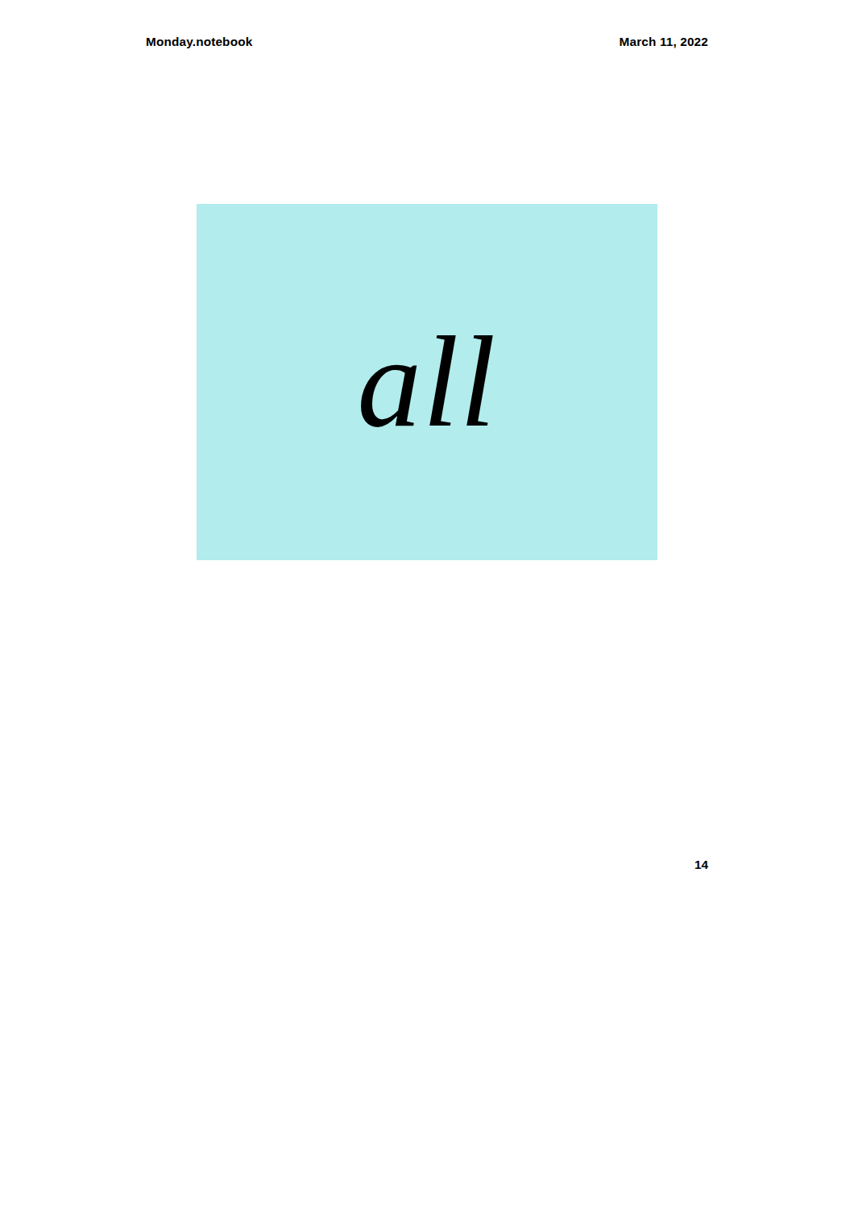Monday.notebook March 11, 2022
all
14